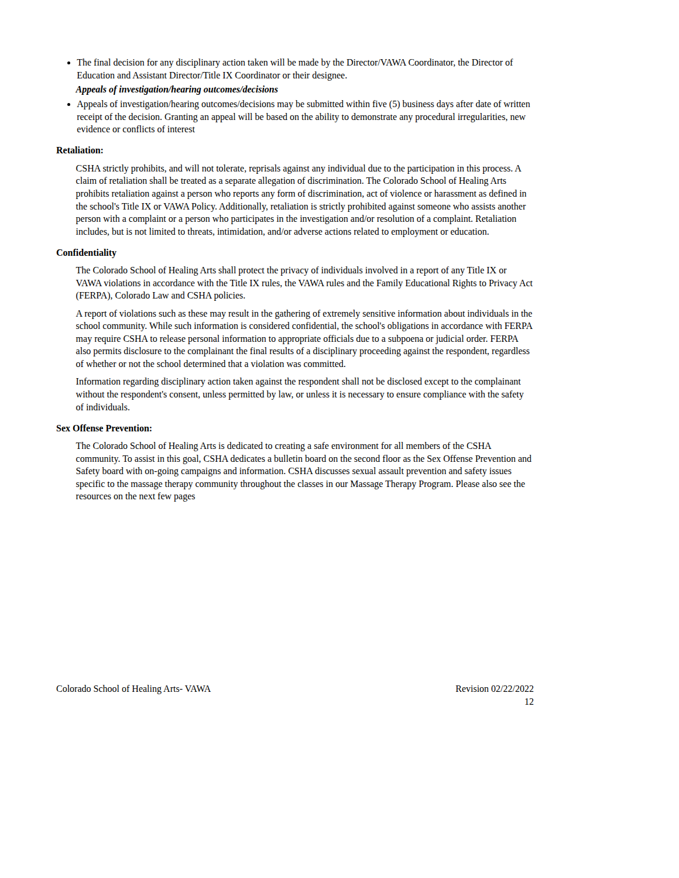The final decision for any disciplinary action taken will be made by the Director/VAWA Coordinator, the Director of Education and Assistant Director/Title IX Coordinator or their designee.
Appeals of investigation/hearing outcomes/decisions
Appeals of investigation/hearing outcomes/decisions may be submitted within five (5) business days after date of written receipt of the decision. Granting an appeal will be based on the ability to demonstrate any procedural irregularities, new evidence or conflicts of interest
Retaliation:
CSHA strictly prohibits, and will not tolerate, reprisals against any individual due to the participation in this process. A claim of retaliation shall be treated as a separate allegation of discrimination. The Colorado School of Healing Arts prohibits retaliation against a person who reports any form of discrimination, act of violence or harassment as defined in the school's Title IX or VAWA Policy. Additionally, retaliation is strictly prohibited against someone who assists another person with a complaint or a person who participates in the investigation and/or resolution of a complaint. Retaliation includes, but is not limited to threats, intimidation, and/or adverse actions related to employment or education.
Confidentiality
The Colorado School of Healing Arts shall protect the privacy of individuals involved in a report of any Title IX or VAWA violations in accordance with the Title IX rules, the VAWA rules and the Family Educational Rights to Privacy Act (FERPA), Colorado Law and CSHA policies.
A report of violations such as these may result in the gathering of extremely sensitive information about individuals in the school community. While such information is considered confidential, the school's obligations in accordance with FERPA may require CSHA to release personal information to appropriate officials due to a subpoena or judicial order. FERPA also permits disclosure to the complainant the final results of a disciplinary proceeding against the respondent, regardless of whether or not the school determined that a violation was committed.
Information regarding disciplinary action taken against the respondent shall not be disclosed except to the complainant without the respondent's consent, unless permitted by law, or unless it is necessary to ensure compliance with the safety of individuals.
Sex Offense Prevention:
The Colorado School of Healing Arts is dedicated to creating a safe environment for all members of the CSHA community. To assist in this goal, CSHA dedicates a bulletin board on the second floor as the Sex Offense Prevention and Safety board with on-going campaigns and information. CSHA discusses sexual assault prevention and safety issues specific to the massage therapy community throughout the classes in our Massage Therapy Program. Please also see the resources on the next few pages
Colorado School of Healing Arts- VAWA Revision 02/22/2022
12